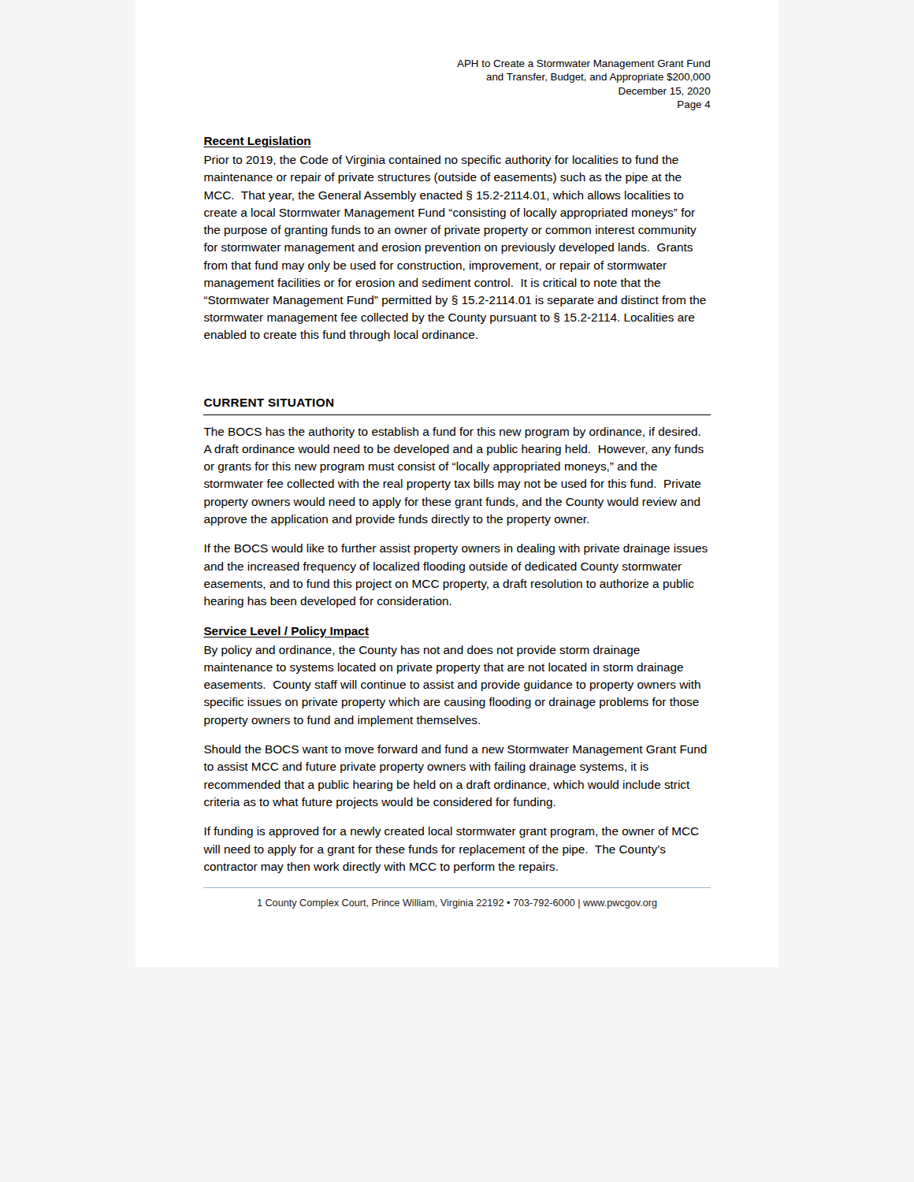APH to Create a Stormwater Management Grant Fund
and Transfer, Budget, and Appropriate $200,000
December 15, 2020
Page 4
Recent Legislation
Prior to 2019, the Code of Virginia contained no specific authority for localities to fund the maintenance or repair of private structures (outside of easements) such as the pipe at the MCC. That year, the General Assembly enacted § 15.2-2114.01, which allows localities to create a local Stormwater Management Fund “consisting of locally appropriated moneys” for the purpose of granting funds to an owner of private property or common interest community for stormwater management and erosion prevention on previously developed lands. Grants from that fund may only be used for construction, improvement, or repair of stormwater management facilities or for erosion and sediment control. It is critical to note that the “Stormwater Management Fund” permitted by § 15.2-2114.01 is separate and distinct from the stormwater management fee collected by the County pursuant to § 15.2-2114. Localities are enabled to create this fund through local ordinance.
Current Situation
The BOCS has the authority to establish a fund for this new program by ordinance, if desired. A draft ordinance would need to be developed and a public hearing held. However, any funds or grants for this new program must consist of “locally appropriated moneys,” and the stormwater fee collected with the real property tax bills may not be used for this fund. Private property owners would need to apply for these grant funds, and the County would review and approve the application and provide funds directly to the property owner.
If the BOCS would like to further assist property owners in dealing with private drainage issues and the increased frequency of localized flooding outside of dedicated County stormwater easements, and to fund this project on MCC property, a draft resolution to authorize a public hearing has been developed for consideration.
Service Level / Policy Impact
By policy and ordinance, the County has not and does not provide storm drainage maintenance to systems located on private property that are not located in storm drainage easements. County staff will continue to assist and provide guidance to property owners with specific issues on private property which are causing flooding or drainage problems for those property owners to fund and implement themselves.
Should the BOCS want to move forward and fund a new Stormwater Management Grant Fund to assist MCC and future private property owners with failing drainage systems, it is recommended that a public hearing be held on a draft ordinance, which would include strict criteria as to what future projects would be considered for funding.
If funding is approved for a newly created local stormwater grant program, the owner of MCC will need to apply for a grant for these funds for replacement of the pipe. The County’s contractor may then work directly with MCC to perform the repairs.
1 County Complex Court, Prince William, Virginia 22192 • 703-792-6000 | www.pwcgov.org